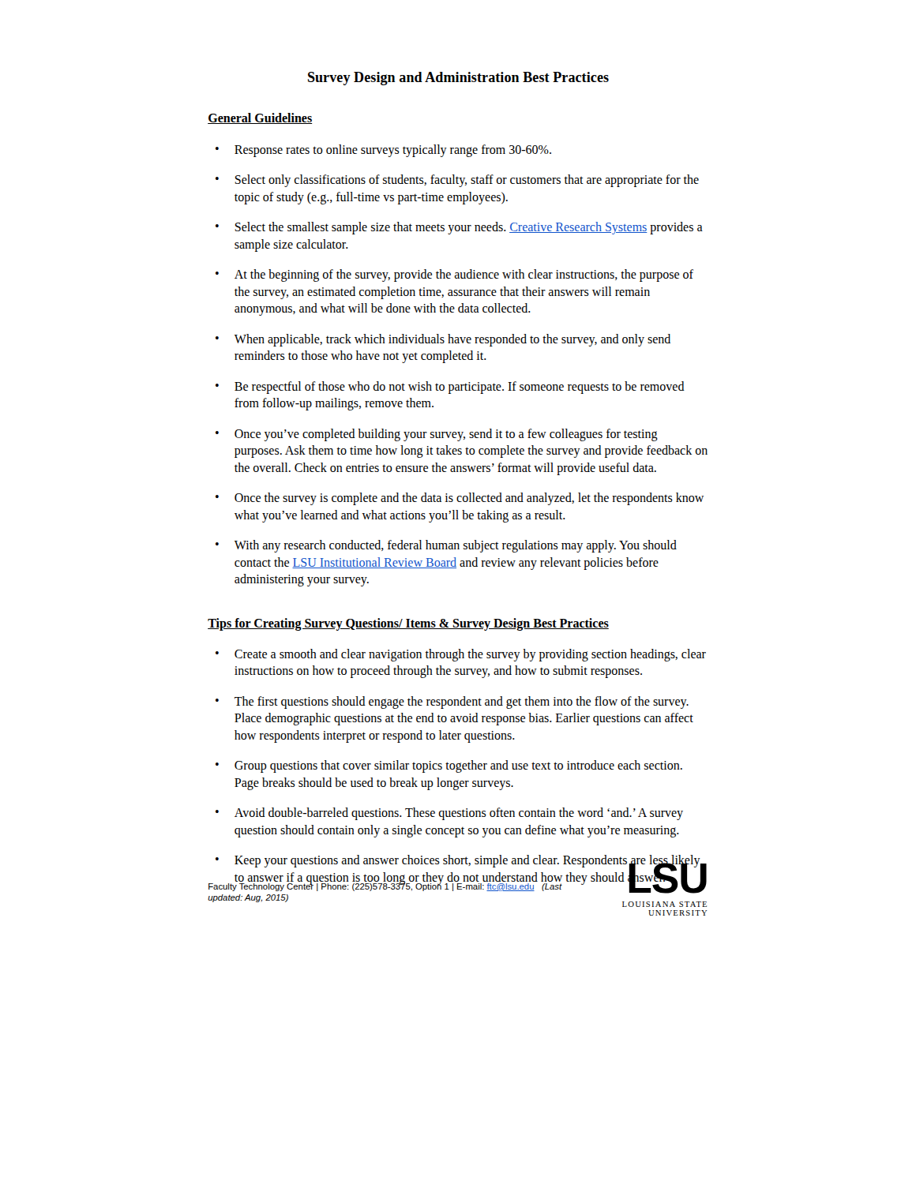Survey Design and Administration Best Practices
General Guidelines
Response rates to online surveys typically range from 30-60%.
Select only classifications of students, faculty, staff or customers that are appropriate for the topic of study (e.g., full-time vs part-time employees).
Select the smallest sample size that meets your needs. Creative Research Systems provides a sample size calculator.
At the beginning of the survey, provide the audience with clear instructions, the purpose of the survey, an estimated completion time, assurance that their answers will remain anonymous, and what will be done with the data collected.
When applicable, track which individuals have responded to the survey, and only send reminders to those who have not yet completed it.
Be respectful of those who do not wish to participate. If someone requests to be removed from follow-up mailings, remove them.
Once you’ve completed building your survey, send it to a few colleagues for testing purposes. Ask them to time how long it takes to complete the survey and provide feedback on the overall. Check on entries to ensure the answers’ format will provide useful data.
Once the survey is complete and the data is collected and analyzed, let the respondents know what you’ve learned and what actions you’ll be taking as a result.
With any research conducted, federal human subject regulations may apply. You should contact the LSU Institutional Review Board and review any relevant policies before administering your survey.
Tips for Creating Survey Questions/ Items & Survey Design Best Practices
Create a smooth and clear navigation through the survey by providing section headings, clear instructions on how to proceed through the survey, and how to submit responses.
The first questions should engage the respondent and get them into the flow of the survey. Place demographic questions at the end to avoid response bias. Earlier questions can affect how respondents interpret or respond to later questions.
Group questions that cover similar topics together and use text to introduce each section. Page breaks should be used to break up longer surveys.
Avoid double-barreled questions. These questions often contain the word ‘and.’ A survey question should contain only a single concept so you can define what you’re measuring.
Keep your questions and answer choices short, simple and clear. Respondents are less likely to answer if a question is too long or they do not understand how they should answer.
Faculty Technology Center | Phone: (225)578-3375, Option 1 | E-mail: ftc@lsu.edu (Last updated: Aug, 2015)
LSU LOUISIANA STATE UNIVERSITY